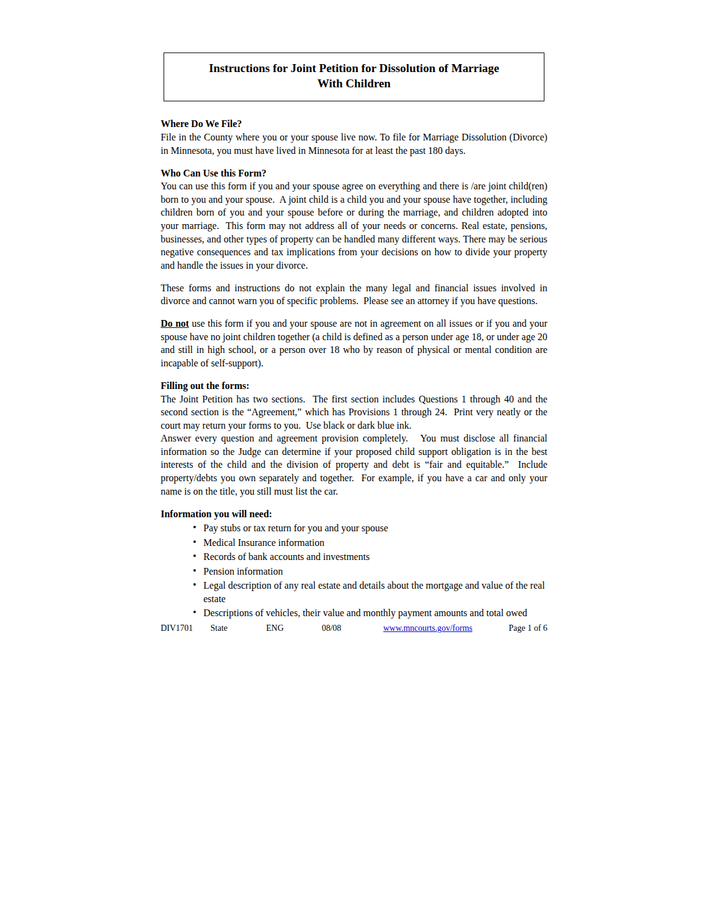Instructions for Joint Petition for Dissolution of Marriage
With Children
Where Do We File?
File in the County where you or your spouse live now. To file for Marriage Dissolution (Divorce) in Minnesota, you must have lived in Minnesota for at least the past 180 days.
Who Can Use this Form?
You can use this form if you and your spouse agree on everything and there is /are joint child(ren) born to you and your spouse. A joint child is a child you and your spouse have together, including children born of you and your spouse before or during the marriage, and children adopted into your marriage. This form may not address all of your needs or concerns. Real estate, pensions, businesses, and other types of property can be handled many different ways. There may be serious negative consequences and tax implications from your decisions on how to divide your property and handle the issues in your divorce.
These forms and instructions do not explain the many legal and financial issues involved in divorce and cannot warn you of specific problems. Please see an attorney if you have questions.
Do not use this form if you and your spouse are not in agreement on all issues or if you and your spouse have no joint children together (a child is defined as a person under age 18, or under age 20 and still in high school, or a person over 18 who by reason of physical or mental condition are incapable of self-support).
Filling out the forms:
The Joint Petition has two sections. The first section includes Questions 1 through 40 and the second section is the “Agreement,” which has Provisions 1 through 24. Print very neatly or the court may return your forms to you. Use black or dark blue ink.
Answer every question and agreement provision completely. You must disclose all financial information so the Judge can determine if your proposed child support obligation is in the best interests of the child and the division of property and debt is “fair and equitable.” Include property/debts you own separately and together. For example, if you have a car and only your name is on the title, you still must list the car.
Information you will need:
Pay stubs or tax return for you and your spouse
Medical Insurance information
Records of bank accounts and investments
Pension information
Legal description of any real estate and details about the mortgage and value of the real estate
Descriptions of vehicles, their value and monthly payment amounts and total owed
DIV1701 State ENG 08/08 www.mncourts.gov/forms Page 1 of 6